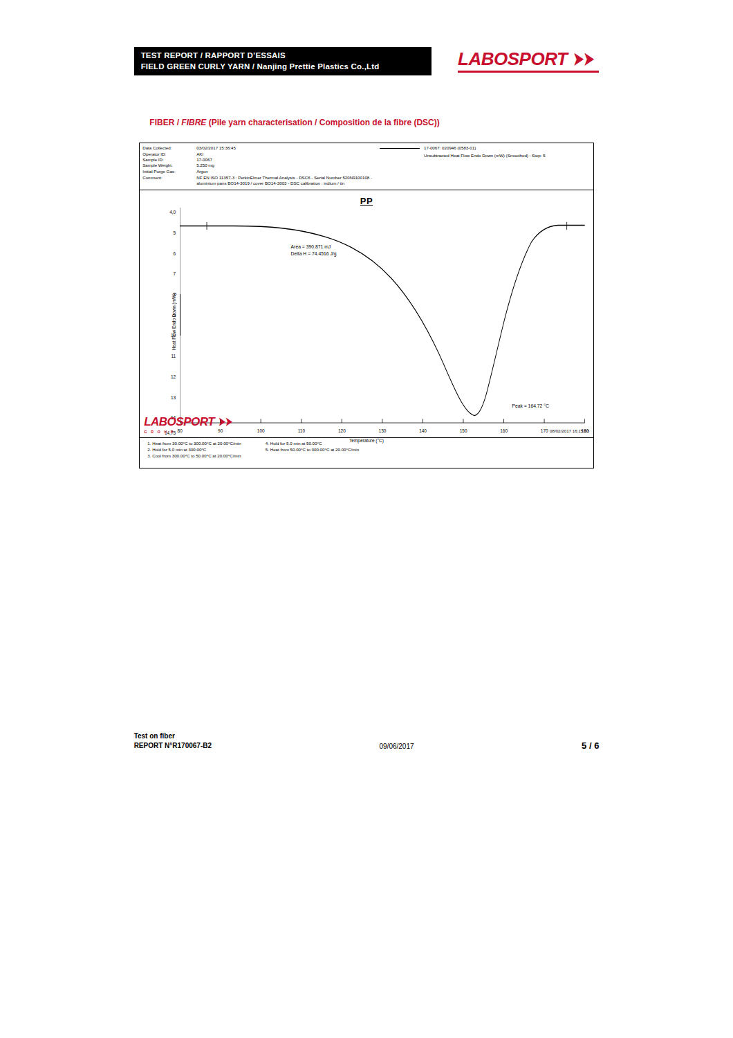TEST REPORT / RAPPORT D’ESSAIS
FIELD GREEN CURLY YARN / Nanjing Prettie Plastics Co.,Ltd
LABOSPORT➤➤
FIBER / FIBRE (Pile yarn characterisation / Composition de la fibre (DSC))
Data Collected:
03/02/2017 15:36:45
Operator ID:
AKI
Sample ID:
17-0067
Sample Weight:
5.250 mg
Initial Purge Gas:
Argon
Comment:
NF EN ISO 11357-3 : PerkinElmer Thermal Analysis - DSC6 - Serial Number 520N9100108 - aluminium pans BO14-3019 / cover BO14-3003 - DSC calibration : indium / tin
17-0067: 020946 (0583-01)
Unsubtracted Heat Flow Endo Down (mW) (Smoothed) : Step: 5
PP
Heat Flow Endo Down (mW)
4,0 5 6 7 8 9 10 11 12 13 14 14,75
Area = 390.871 mJ
Delta H = 74.4516 J/g
Peak = 164.72 °C
80 90 100 110 120 130 140 150 160 170 180
Temperature (°C)
LABOSPORT➤➤
G R O U P
08/02/2017 16:15:03
Heat from 30.00°C to 300.00°C at 20.00°C/min
Hold for 5.0 min at 300.00°C
Cool from 300.00°C to 50.00°C at 20.00°C/min
Hold for 5.0 min at 50.00°C
Heat from 50.00°C to 300.00°C at 20.00°C/min
Test on fiber
REPORT N°R170067-B2
09/06/2017
5 / 6